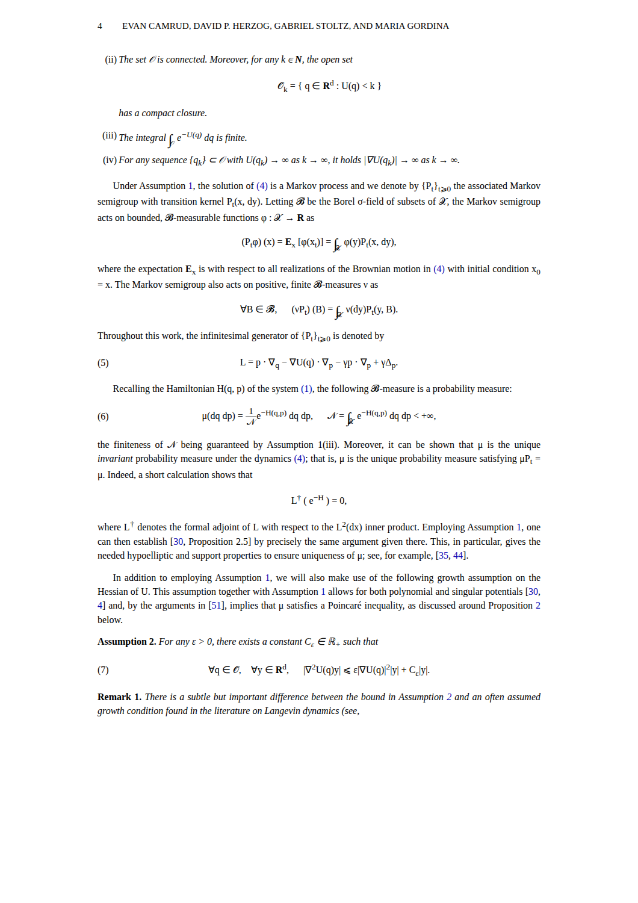4 EVAN CAMRUD, DAVID P. HERZOG, GABRIEL STOLTZ, AND MARIA GORDINA
(ii) The set 𝒪 is connected. Moreover, for any k ∈ N, the open set
𝒪k = { q ∈ Rd : U(q) < k }
has a compact closure.
(iii) The integral ∫𝒪 e−U(q) dq is finite.
(iv) For any sequence {qk} ⊂ 𝒪 with U(qk) → ∞ as k → ∞, it holds |∇U(qk)| → ∞ as k → ∞.
Under Assumption 1, the solution of (4) is a Markov process and we denote by {Pt}t⩾0 the associated Markov semigroup with transition kernel Pt(x, dy). Letting 𝓑 be the Borel σ-field of subsets of 𝒳, the Markov semigroup acts on bounded, 𝓑-measurable functions φ : 𝒳 → R as
(Ptφ) (x) = Ex [φ(xt)] = ∫𝒳 φ(y)Pt(x, dy),
where the expectation Ex is with respect to all realizations of the Brownian motion in (4) with initial condition x0 = x. The Markov semigroup also acts on positive, finite 𝓑-measures ν as
∀B ∈ 𝓑, (νPt) (B) = ∫𝒳 ν(dy)Pt(y, B).
Throughout this work, the infinitesimal generator of {Pt}t⩾0 is denoted by
(5) L = p · ∇q − ∇U(q) · ∇p − γp · ∇p + γΔp.
Recalling the Hamiltonian H(q, p) of the system (1), the following 𝓑-measure is a probability measure:
(6) μ(dq dp) = 1 𝒩e−H(q,p) dq dp, 𝒩 = ∫𝒳 e−H(q,p) dq dp < +∞,
the finiteness of 𝒩 being guaranteed by Assumption 1(iii). Moreover, it can be shown that μ is the unique invariant probability measure under the dynamics (4); that is, μ is the unique probability measure satisfying μPt = μ. Indeed, a short calculation shows that
L† ( e−H ) = 0,
where L† denotes the formal adjoint of L with respect to the L2(dx) inner product. Employing Assumption 1, one can then establish [30, Proposition 2.5] by precisely the same argument given there. This, in particular, gives the needed hypoelliptic and support properties to ensure uniqueness of μ; see, for example, [35, 44].
In addition to employing Assumption 1, we will also make use of the following growth assumption on the Hessian of U. This assumption together with Assumption 1 allows for both polynomial and singular potentials [30, 4] and, by the arguments in [51], implies that μ satisfies a Poincaré inequality, as discussed around Proposition 2 below.
Assumption 2. For any ε > 0, there exists a constant Cε ∈ ℝ+ such that
(7)∀q ∈ 𝒪, ∀y ∈ Rd, |∇2U(q)y| ⩽ ε|∇U(q)|2|y| + Cε|y|.
Remark 1. There is a subtle but important difference between the bound in Assumption 2 and an often assumed growth condition found in the literature on Langevin dynamics (see,